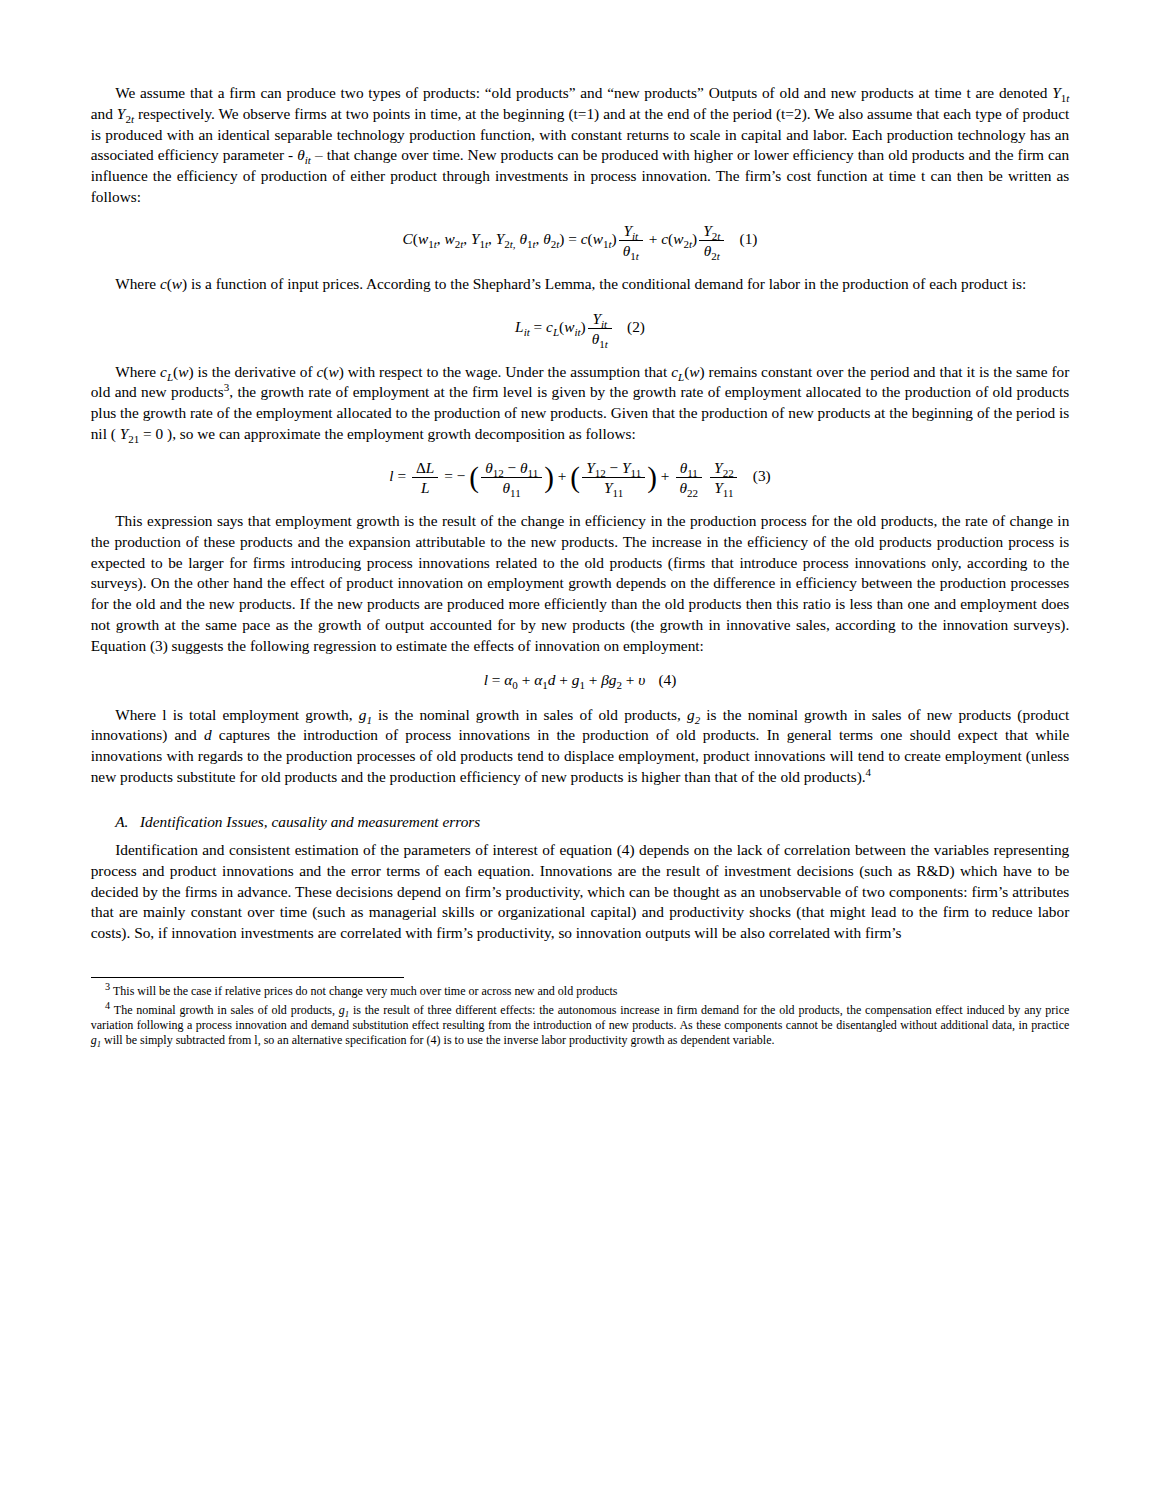We assume that a firm can produce two types of products: “old products” and “new products” Outputs of old and new products at time t are denoted Y1t and Y2t respectively. We observe firms at two points in time, at the beginning (t=1) and at the end of the period (t=2). We also assume that each type of product is produced with an identical separable technology production function, with constant returns to scale in capital and labor. Each production technology has an associated efficiency parameter - θit – that change over time. New products can be produced with higher or lower efficiency than old products and the firm can influence the efficiency of production of either product through investments in process innovation. The firm’s cost function at time t can then be written as follows:
C(w1t, w2t, Y1t, Y2t, θ1t, θ2t) = c(w1t)Yit θ1t + c(w2t)Y2t θ2t (1)
Where c(w) is a function of input prices. According to the Shephard’s Lemma, the conditional demand for labor in the production of each product is:
Lit = cL(wit)Yit θ1t (2)
Where cL(w) is the derivative of c(w) with respect to the wage. Under the assumption that cL(w) remains constant over the period and that it is the same for old and new products3, the growth rate of employment at the firm level is given by the growth rate of employment allocated to the production of old products plus the growth rate of the employment allocated to the production of new products. Given that the production of new products at the beginning of the period is nil ( Y21 = 0 ), so we can approximate the employment growth decomposition as follows:
l = ΔL L = − (θ12 − θ11 θ11) + (Y12 − Y11 Y11) + θ11 θ22 Y22 Y11 (3)
This expression says that employment growth is the result of the change in efficiency in the production process for the old products, the rate of change in the production of these products and the expansion attributable to the new products. The increase in the efficiency of the old products production process is expected to be larger for firms introducing process innovations related to the old products (firms that introduce process innovations only, according to the surveys). On the other hand the effect of product innovation on employment growth depends on the difference in efficiency between the production processes for the old and the new products. If the new products are produced more efficiently than the old products then this ratio is less than one and employment does not growth at the same pace as the growth of output accounted for by new products (the growth in innovative sales, according to the innovation surveys). Equation (3) suggests the following regression to estimate the effects of innovation on employment:
l = α0 + α1d + g1 + βg2 + υ (4)
Where l is total employment growth, g1 is the nominal growth in sales of old products, g2 is the nominal growth in sales of new products (product innovations) and d captures the introduction of process innovations in the production of old products. In general terms one should expect that while innovations with regards to the production processes of old products tend to displace employment, product innovations will tend to create employment (unless new products substitute for old products and the production efficiency of new products is higher than that of the old products).4
A. Identification Issues, causality and measurement errors
Identification and consistent estimation of the parameters of interest of equation (4) depends on the lack of correlation between the variables representing process and product innovations and the error terms of each equation. Innovations are the result of investment decisions (such as R&D) which have to be decided by the firms in advance. These decisions depend on firm’s productivity, which can be thought as an unobservable of two components: firm’s attributes that are mainly constant over time (such as managerial skills or organizational capital) and productivity shocks (that might lead to the firm to reduce labor costs). So, if innovation investments are correlated with firm’s productivity, so innovation outputs will be also correlated with firm’s
3 This will be the case if relative prices do not change very much over time or across new and old products
4 The nominal growth in sales of old products, g1 is the result of three different effects: the autonomous increase in firm demand for the old products, the compensation effect induced by any price variation following a process innovation and demand substitution effect resulting from the introduction of new products. As these components cannot be disentangled without additional data, in practice g1 will be simply subtracted from l, so an alternative specification for (4) is to use the inverse labor productivity growth as dependent variable.